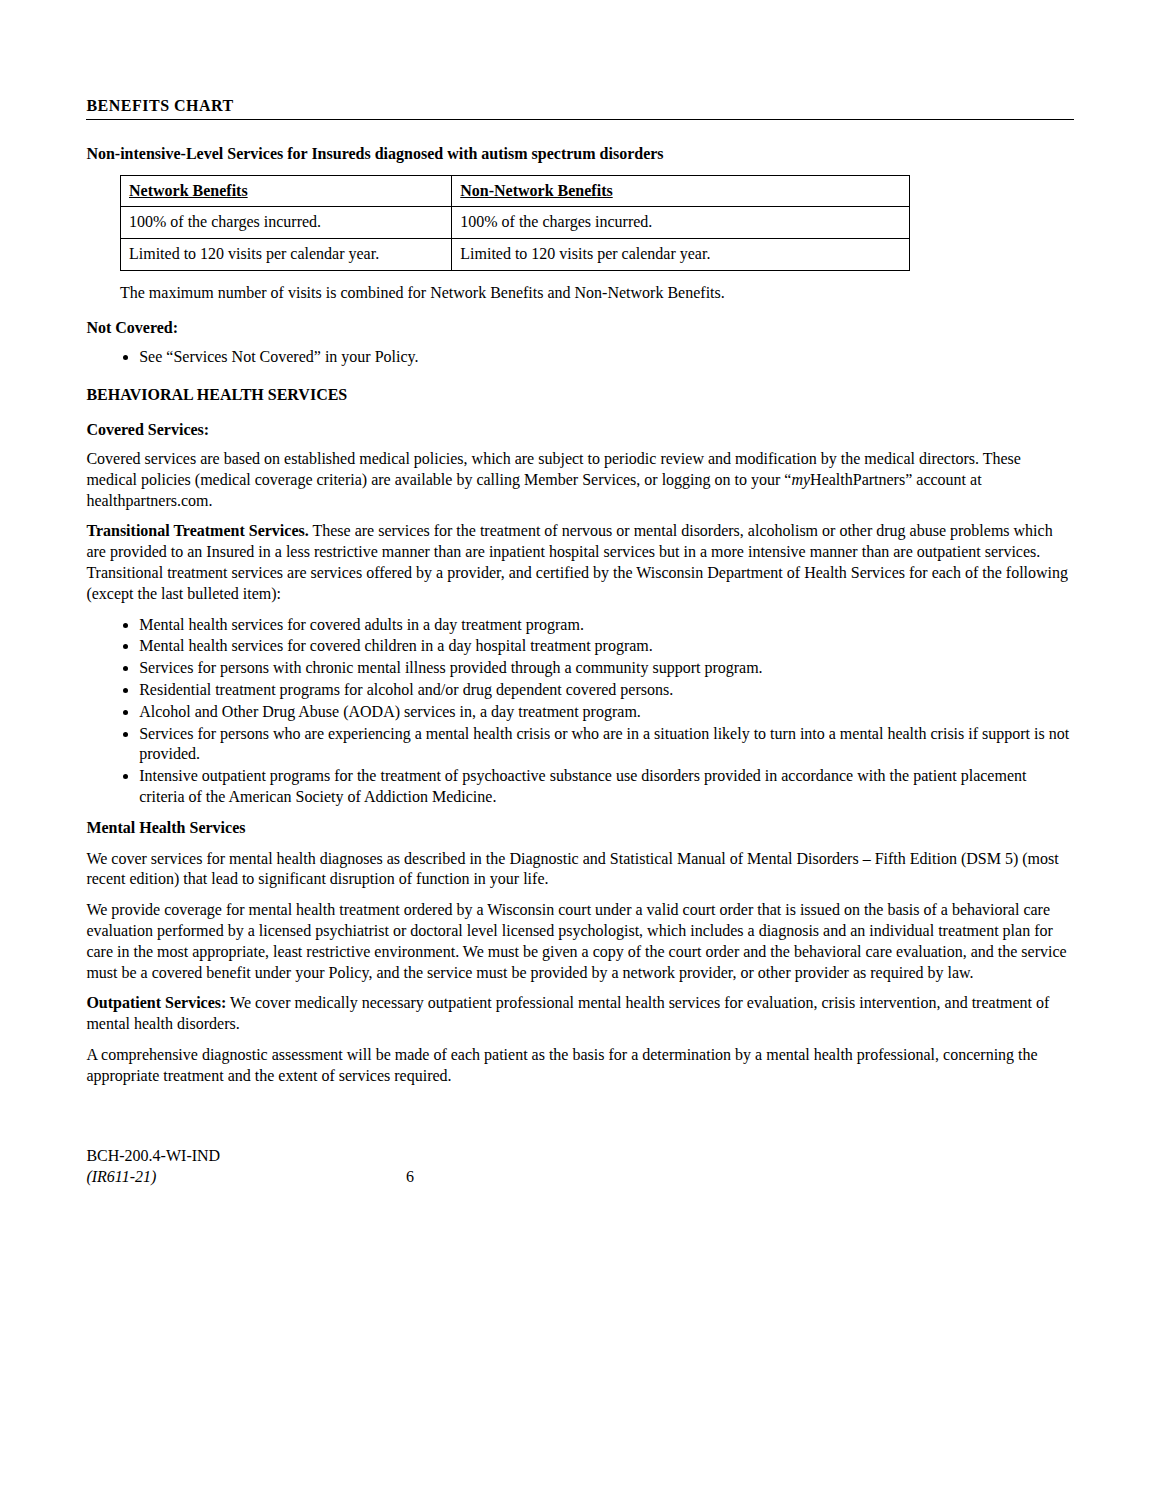BENEFITS CHART
Non-intensive-Level Services for Insureds diagnosed with autism spectrum disorders
| Network Benefits | Non-Network Benefits |
| 100% of the charges incurred. | 100% of the charges incurred. |
| Limited to 120 visits per calendar year. | Limited to 120 visits per calendar year. |
The maximum number of visits is combined for Network Benefits and Non-Network Benefits.
Not Covered:
See “Services Not Covered” in your Policy.
BEHAVIORAL HEALTH SERVICES
Covered Services:
Covered services are based on established medical policies, which are subject to periodic review and modification by the medical directors. These medical policies (medical coverage criteria) are available by calling Member Services, or logging on to your “my HealthPartners” account at healthpartners.com.
Transitional Treatment Services. These are services for the treatment of nervous or mental disorders, alcoholism or other drug abuse problems which are provided to an Insured in a less restrictive manner than are inpatient hospital services but in a more intensive manner than are outpatient services. Transitional treatment services are services offered by a provider, and certified by the Wisconsin Department of Health Services for each of the following (except the last bulleted item):
Mental health services for covered adults in a day treatment program.
Mental health services for covered children in a day hospital treatment program.
Services for persons with chronic mental illness provided through a community support program.
Residential treatment programs for alcohol and/or drug dependent covered persons.
Alcohol and Other Drug Abuse (AODA) services in, a day treatment program.
Services for persons who are experiencing a mental health crisis or who are in a situation likely to turn into a mental health crisis if support is not provided.
Intensive outpatient programs for the treatment of psychoactive substance use disorders provided in accordance with the patient placement criteria of the American Society of Addiction Medicine.
Mental Health Services
We cover services for mental health diagnoses as described in the Diagnostic and Statistical Manual of Mental Disorders – Fifth Edition (DSM 5) (most recent edition) that lead to significant disruption of function in your life.
We provide coverage for mental health treatment ordered by a Wisconsin court under a valid court order that is issued on the basis of a behavioral care evaluation performed by a licensed psychiatrist or doctoral level licensed psychologist, which includes a diagnosis and an individual treatment plan for care in the most appropriate, least restrictive environment. We must be given a copy of the court order and the behavioral care evaluation, and the service must be a covered benefit under your Policy, and the service must be provided by a network provider, or other provider as required by law.
Outpatient Services: We cover medically necessary outpatient professional mental health services for evaluation, crisis intervention, and treatment of mental health disorders.
A comprehensive diagnostic assessment will be made of each patient as the basis for a determination by a mental health professional, concerning the appropriate treatment and the extent of services required.
BCH-200.4-WI-IND
(IR611-21) 6